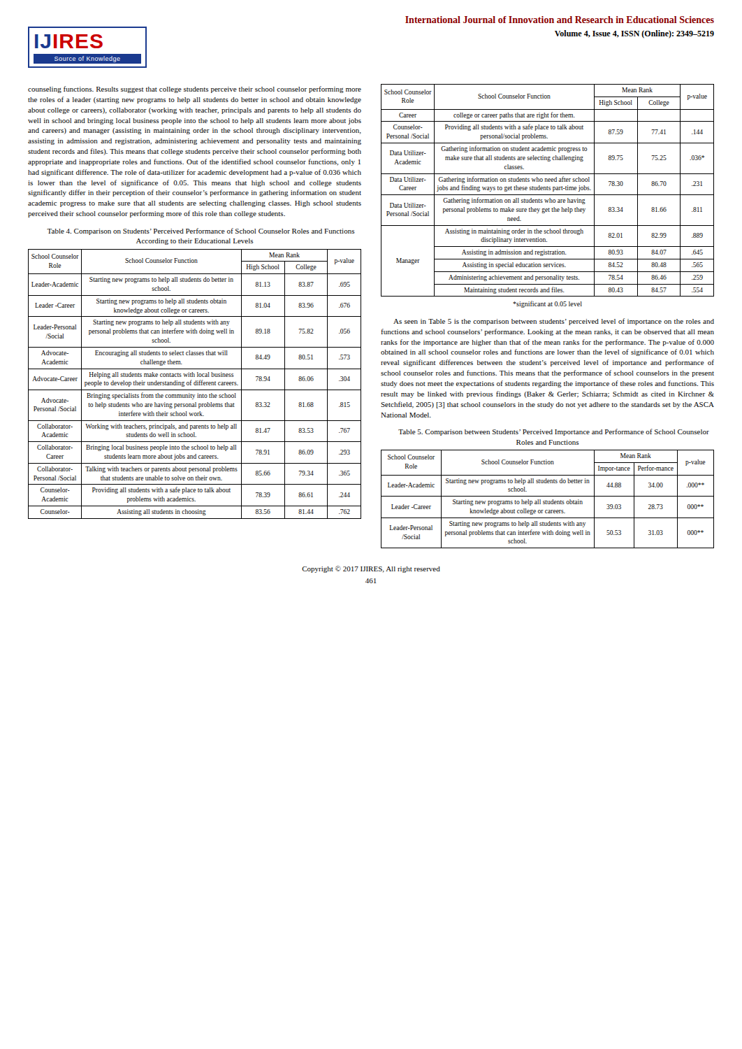IJIRES
Source of Knowledge
International Journal of Innovation and Research in Educational Sciences
Volume 4, Issue 4, ISSN (Online): 2349–5219
counseling functions. Results suggest that college students perceive their school counselor performing more the roles of a leader (starting new programs to help all students do better in school and obtain knowledge about college or careers), collaborator (working with teacher, principals and parents to help all students do well in school and bringing local business people into the school to help all students learn more about jobs and careers) and manager (assisting in maintaining order in the school through disciplinary intervention, assisting in admission and registration, administering achievement and personality tests and maintaining student records and files). This means that college students perceive their school counselor performing both appropriate and inappropriate roles and functions. Out of the identified school counselor functions, only 1 had significant difference. The role of data-utilizer for academic development had a p-value of 0.036 which is lower than the level of significance of 0.05. This means that high school and college students significantly differ in their perception of their counselor’s performance in gathering information on student academic progress to make sure that all students are selecting challenging classes. High school students perceived their school counselor performing more of this role than college students.
Table 4. Comparison on Students’ Perceived Performance of School Counselor Roles and Functions According to their Educational Levels
| School Counselor Role | School Counselor Function | Mean Rank | p-value |
| --- | --- | --- | --- |
| High School | College |
| Leader-Academic | Starting new programs to help all students do better in school. | 81.13 | 83.87 | .695 |
| Leader -Career | Starting new programs to help all students obtain knowledge about college or careers. | 81.04 | 83.96 | .676 |
| Leader-Personal /Social | Starting new programs to help all students with any personal problems that can interfere with doing well in school. | 89.18 | 75.82 | .056 |
| Advocate-Academic | Encouraging all students to select classes that will challenge them. | 84.49 | 80.51 | .573 |
| Advocate-Career | Helping all students make contacts with local business people to develop their understanding of different careers. | 78.94 | 86.06 | .304 |
| Advocate-Personal /Social | Bringing specialists from the community into the school to help students who are having personal problems that interfere with their school work. | 83.32 | 81.68 | .815 |
| Collaborator-Academic | Working with teachers, principals, and parents to help all students do well in school. | 81.47 | 83.53 | .767 |
| Collaborator- Career | Bringing local business people into the school to help all students learn more about jobs and careers. | 78.91 | 86.09 | .293 |
| Collaborator- Personal /Social | Talking with teachers or parents about personal problems that students are unable to solve on their own. | 85.66 | 79.34 | .365 |
| Counselor-Academic | Providing all students with a safe place to talk about problems with academics. | 78.39 | 86.61 | .244 |
| Counselor- | Assisting all students in choosing | 83.56 | 81.44 | .762 |
| School Counselor Role | School Counselor Function | Mean Rank | p-value |
| --- | --- | --- | --- |
| High School | College |
| Career | college or career paths that are right for them. | | | |
| Counselor-Personal /Social | Providing all students with a safe place to talk about personal/social problems. | 87.59 | 77.41 | .144 |
| Data Utilizer-Academic | Gathering information on student academic progress to make sure that all students are selecting challenging classes. | 89.75 | 75.25 | .036* |
| Data Utilizer-Career | Gathering information on students who need after school jobs and finding ways to get these students part-time jobs. | 78.30 | 86.70 | .231 |
| Data Utilizer-Personal /Social | Gathering information on all students who are having personal problems to make sure they get the help they need. | 83.34 | 81.66 | .811 |
| Manager | Assisting in maintaining order in the school through disciplinary intervention. | 82.01 | 82.99 | .889 |
| Assisting in admission and registration. | 80.93 | 84.07 | .645 |
| Assisting in special education services. | 84.52 | 80.48 | .565 |
| Administering achievement and personality tests. | 78.54 | 86.46 | .259 |
| Maintaining student records and files. | 80.43 | 84.57 | .554 |
*significant at 0.05 level
As seen in Table 5 is the comparison between students’ perceived level of importance on the roles and functions and school counselors’ performance. Looking at the mean ranks, it can be observed that all mean ranks for the importance are higher than that of the mean ranks for the performance. The p-value of 0.000 obtained in all school counselor roles and functions are lower than the level of significance of 0.01 which reveal significant differences between the student’s perceived level of importance and performance of school counselor roles and functions. This means that the performance of school counselors in the present study does not meet the expectations of students regarding the importance of these roles and functions. This result may be linked with previous findings (Baker & Gerler; Schiarra; Schmidt as cited in Kirchner & Setchfield, 2005) [3] that school counselors in the study do not yet adhere to the standards set by the ASCA National Model.
Table 5. Comparison between Students’ Perceived Importance and Performance of School Counselor Roles and Functions
| School Counselor Role | School Counselor Function | Mean Rank | p-value |
| --- | --- | --- | --- |
| Impor-tance | Perfor-mance |
| Leader-Academic | Starting new programs to help all students do better in school. | 44.88 | 34.00 | .000** |
| Leader -Career | Starting new programs to help all students obtain knowledge about college or careers. | 39.03 | 28.73 | 000** |
| Leader-Personal /Social | Starting new programs to help all students with any personal problems that can interfere with doing well in school. | 50.53 | 31.03 | 000** |
Copyright © 2017 IJIRES, All right reserved
461